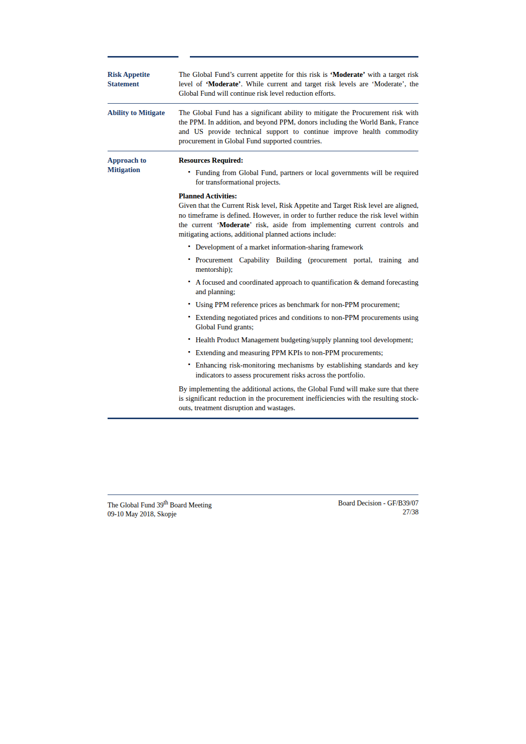| Risk Appetite Statement | The Global Fund’s current appetite for this risk is ‘Moderate’ with a target risk level of ‘Moderate’ . While current and target risk levels are ‘Moderate’, the Global Fund will continue risk level reduction efforts. |
| Ability to Mitigate | The Global Fund has a significant ability to mitigate the Procurement risk with the PPM. In addition, and beyond PPM, donors including the World Bank, France and US provide technical support to continue improve health commodity procurement in Global Fund supported countries. |
| Approach to Mitigation | Resources Required: Funding from Global Fund, partners or local governments will be required for transformational projects. Planned Activities: Given that the Current Risk level, Risk Appetite and Target Risk level are aligned, no timeframe is defined. However, in order to further reduce the risk level within the current ‘ Moderate ’ risk, aside from implementing current controls and mitigating actions, additional planned actions include: Development of a market information-sharing framework Procurement Capability Building (procurement portal, training and mentorship); A focused and coordinated approach to quantification & demand forecasting and planning; Using PPM reference prices as benchmark for non-PPM procurement; Extending negotiated prices and conditions to non-PPM procurements using Global Fund grants; Health Product Management budgeting/supply planning tool development; Extending and measuring PPM KPIs to non-PPM procurements; Enhancing risk-monitoring mechanisms by establishing standards and key indicators to assess procurement risks across the portfolio. By implementing the additional actions, the Global Fund will make sure that there is significant reduction in the procurement inefficiencies with the resulting stock-outs, treatment disruption and wastages. |
The Global Fund 39th Board Meeting
09-10 May 2018, Skopje
Board Decision - GF/B39/07
27/38